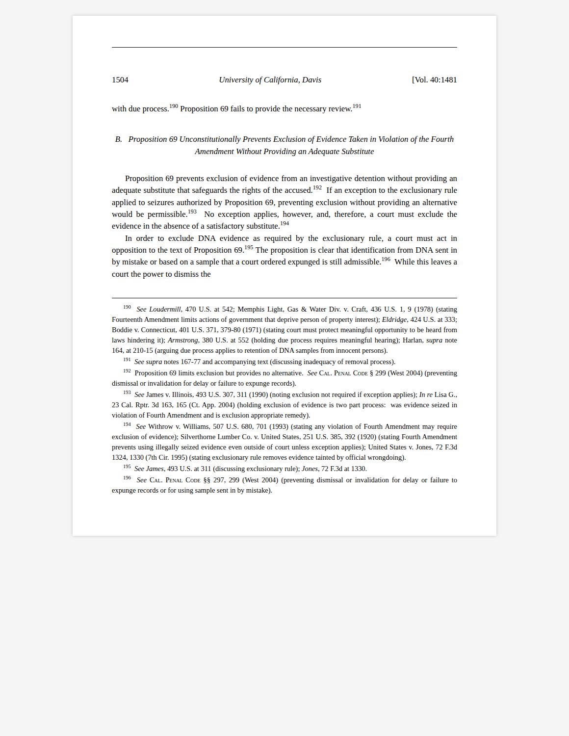1504 University of California, Davis [Vol. 40:1481
with due process.190 Proposition 69 fails to provide the necessary review.191
B. Proposition 69 Unconstitutionally Prevents Exclusion of Evidence Taken in Violation of the Fourth Amendment Without Providing an Adequate Substitute
Proposition 69 prevents exclusion of evidence from an investigative detention without providing an adequate substitute that safeguards the rights of the accused.192 If an exception to the exclusionary rule applied to seizures authorized by Proposition 69, preventing exclusion without providing an alternative would be permissible.193 No exception applies, however, and, therefore, a court must exclude the evidence in the absence of a satisfactory substitute.194
In order to exclude DNA evidence as required by the exclusionary rule, a court must act in opposition to the text of Proposition 69.195 The proposition is clear that identification from DNA sent in by mistake or based on a sample that a court ordered expunged is still admissible.196 While this leaves a court the power to dismiss the
190 See Loudermill, 470 U.S. at 542; Memphis Light, Gas & Water Div. v. Craft, 436 U.S. 1, 9 (1978) (stating Fourteenth Amendment limits actions of government that deprive person of property interest); Eldridge, 424 U.S. at 333; Boddie v. Connecticut, 401 U.S. 371, 379-80 (1971) (stating court must protect meaningful opportunity to be heard from laws hindering it); Armstrong, 380 U.S. at 552 (holding due process requires meaningful hearing); Harlan, supra note 164, at 210-15 (arguing due process applies to retention of DNA samples from innocent persons).
191 See supra notes 167-77 and accompanying text (discussing inadequacy of removal process).
192 Proposition 69 limits exclusion but provides no alternative. See Cal. Penal Code § 299 (West 2004) (preventing dismissal or invalidation for delay or failure to expunge records).
193 See James v. Illinois, 493 U.S. 307, 311 (1990) (noting exclusion not required if exception applies); In re Lisa G., 23 Cal. Rptr. 3d 163, 165 (Ct. App. 2004) (holding exclusion of evidence is two part process: was evidence seized in violation of Fourth Amendment and is exclusion appropriate remedy).
194 See Withrow v. Williams, 507 U.S. 680, 701 (1993) (stating any violation of Fourth Amendment may require exclusion of evidence); Silverthorne Lumber Co. v. United States, 251 U.S. 385, 392 (1920) (stating Fourth Amendment prevents using illegally seized evidence even outside of court unless exception applies); United States v. Jones, 72 F.3d 1324, 1330 (7th Cir. 1995) (stating exclusionary rule removes evidence tainted by official wrongdoing).
195 See James, 493 U.S. at 311 (discussing exclusionary rule); Jones, 72 F.3d at 1330.
196 See Cal. Penal Code §§ 297, 299 (West 2004) (preventing dismissal or invalidation for delay or failure to expunge records or for using sample sent in by mistake).